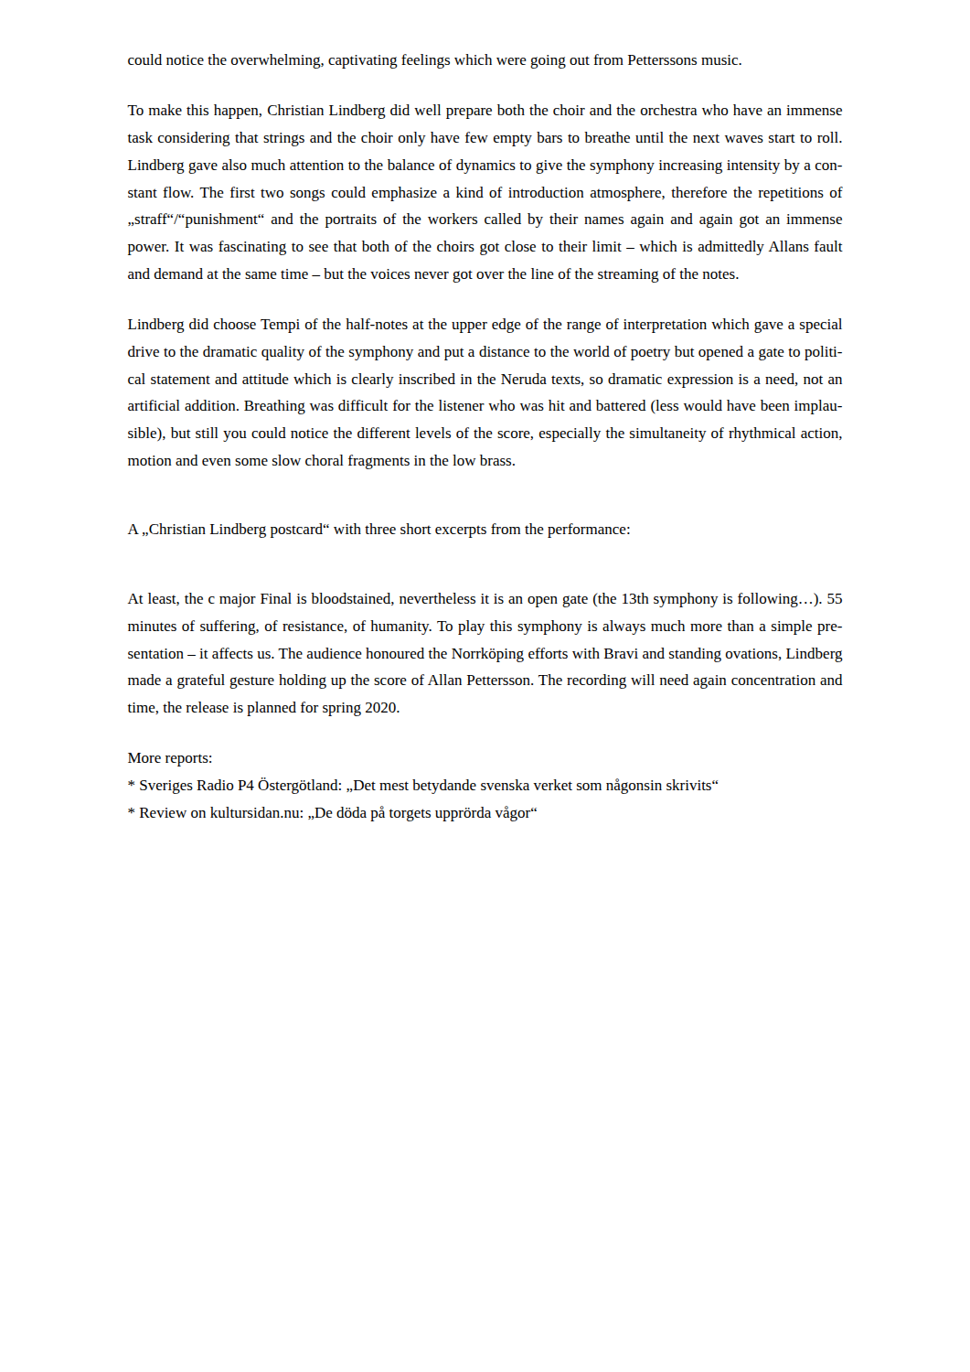could notice the overwhelming, captivating feelings which were going out from Petterssons music.
To make this happen, Christian Lindberg did well prepare both the choir and the orchestra who have an immense task considering that strings and the choir only have few empty bars to breathe until the next waves start to roll. Lindberg gave also much attention to the balance of dynamics to give the symphony increasing intensity by a constant flow. The first two songs could emphasize a kind of introduction atmosphere, therefore the repetitions of „straff“/“punishment“ and the portraits of the workers called by their names again and again got an immense power. It was fascinating to see that both of the choirs got close to their limit – which is admittedly Allans fault and demand at the same time – but the voices never got over the line of the streaming of the notes.
Lindberg did choose Tempi of the half-notes at the upper edge of the range of interpretation which gave a special drive to the dramatic quality of the symphony and put a distance to the world of poetry but opened a gate to political statement and attitude which is clearly inscribed in the Neruda texts, so dramatic expression is a need, not an artificial addition. Breathing was difficult for the listener who was hit and battered (less would have been implausible), but still you could notice the different levels of the score, especially the simultaneity of rhythmical action, motion and even some slow choral fragments in the low brass.
A „Christian Lindberg postcard“ with three short excerpts from the performance:
At least, the c major Final is bloodstained, nevertheless it is an open gate (the 13th symphony is following…). 55 minutes of suffering, of resistance, of humanity. To play this symphony is always much more than a simple presentation – it affects us. The audience honoured the Norrköping efforts with Bravi and standing ovations, Lindberg made a grateful gesture holding up the score of Allan Pettersson. The recording will need again concentration and time, the release is planned for spring 2020.
More reports:
* Sveriges Radio P4 Östergötland: „Det mest betydande svenska verket som någonsin skrivits“
* Review on kultursidan.nu: „De döda på torgets upprörda vågor“